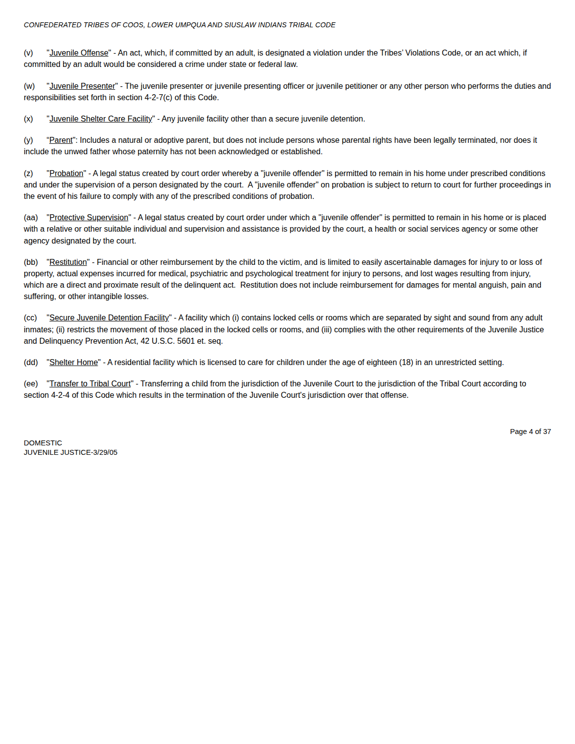CONFEDERATED TRIBES OF COOS, LOWER UMPQUA AND SIUSLAW INDIANS TRIBAL CODE
(v) "Juvenile Offense" - An act, which, if committed by an adult, is designated a violation under the Tribes’ Violations Code, or an act which, if committed by an adult would be considered a crime under state or federal law.
(w) "Juvenile Presenter" - The juvenile presenter or juvenile presenting officer or juvenile petitioner or any other person who performs the duties and responsibilities set forth in section 4-2-7(c) of this Code.
(x) "Juvenile Shelter Care Facility" - Any juvenile facility other than a secure juvenile detention.
(y) “Parent": Includes a natural or adoptive parent, but does not include persons whose parental rights have been legally terminated, nor does it include the unwed father whose paternity has not been acknowledged or established.
(z) "Probation" - A legal status created by court order whereby a "juvenile offender" is permitted to remain in his home under prescribed conditions and under the supervision of a person designated by the court. A "juvenile offender" on probation is subject to return to court for further proceedings in the event of his failure to comply with any of the prescribed conditions of probation.
(aa) "Protective Supervision" - A legal status created by court order under which a "juvenile offender" is permitted to remain in his home or is placed with a relative or other suitable individual and supervision and assistance is provided by the court, a health or social services agency or some other agency designated by the court.
(bb) "Restitution" - Financial or other reimbursement by the child to the victim, and is limited to easily ascertainable damages for injury to or loss of property, actual expenses incurred for medical, psychiatric and psychological treatment for injury to persons, and lost wages resulting from injury, which are a direct and proximate result of the delinquent act. Restitution does not include reimbursement for damages for mental anguish, pain and suffering, or other intangible losses.
(cc) "Secure Juvenile Detention Facility" - A facility which (i) contains locked cells or rooms which are separated by sight and sound from any adult inmates; (ii) restricts the movement of those placed in the locked cells or rooms, and (iii) complies with the other requirements of the Juvenile Justice and Delinquency Prevention Act, 42 U.S.C. 5601 et. seq.
(dd) "Shelter Home" - A residential facility which is licensed to care for children under the age of eighteen (18) in an unrestricted setting.
(ee) "Transfer to Tribal Court" - Transferring a child from the jurisdiction of the Juvenile Court to the jurisdiction of the Tribal Court according to section 4-2-4 of this Code which results in the termination of the Juvenile Court's jurisdiction over that offense.
Page 4 of 37
DOMESTIC
JUVENILE JUSTICE-3/29/05